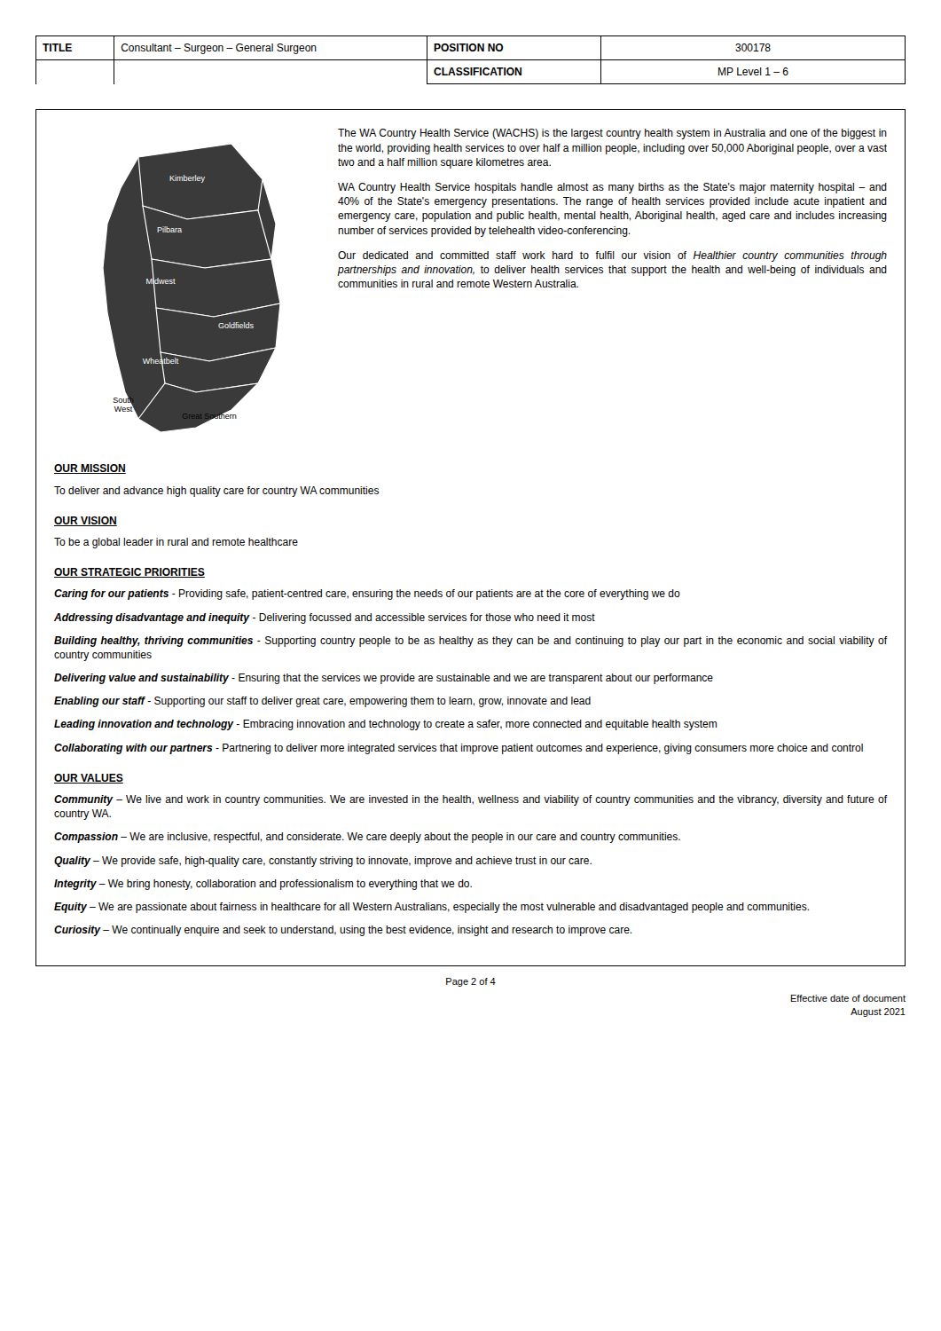| TITLE | Consultant – Surgeon – General Surgeon | POSITION NO | 300178 |
| | | CLASSIFICATION | MP Level 1 – 6 |
Kimberley Pilbara Midwest Goldfields Wheatbelt South West Great Southern
The WA Country Health Service (WACHS) is the largest country health system in Australia and one of the biggest in the world, providing health services to over half a million people, including over 50,000 Aboriginal people, over a vast two and a half million square kilometres area.
WA Country Health Service hospitals handle almost as many births as the State's major maternity hospital – and 40% of the State's emergency presentations. The range of health services provided include acute inpatient and emergency care, population and public health, mental health, Aboriginal health, aged care and includes increasing number of services provided by telehealth video-conferencing.
Our dedicated and committed staff work hard to fulfil our vision of Healthier country communities through partnerships and innovation, to deliver health services that support the health and well-being of individuals and communities in rural and remote Western Australia.
OUR MISSION
To deliver and advance high quality care for country WA communities
OUR VISION
To be a global leader in rural and remote healthcare
OUR STRATEGIC PRIORITIES
Caring for our patients - Providing safe, patient-centred care, ensuring the needs of our patients are at the core of everything we do
Addressing disadvantage and inequity - Delivering focussed and accessible services for those who need it most
Building healthy, thriving communities - Supporting country people to be as healthy as they can be and continuing to play our part in the economic and social viability of country communities
Delivering value and sustainability - Ensuring that the services we provide are sustainable and we are transparent about our performance
Enabling our staff - Supporting our staff to deliver great care, empowering them to learn, grow, innovate and lead
Leading innovation and technology - Embracing innovation and technology to create a safer, more connected and equitable health system
Collaborating with our partners - Partnering to deliver more integrated services that improve patient outcomes and experience, giving consumers more choice and control
OUR VALUES
Community – We live and work in country communities. We are invested in the health, wellness and viability of country communities and the vibrancy, diversity and future of country WA.
Compassion – We are inclusive, respectful, and considerate. We care deeply about the people in our care and country communities.
Quality – We provide safe, high-quality care, constantly striving to innovate, improve and achieve trust in our care.
Integrity – We bring honesty, collaboration and professionalism to everything that we do.
Equity – We are passionate about fairness in healthcare for all Western Australians, especially the most vulnerable and disadvantaged people and communities.
Curiosity – We continually enquire and seek to understand, using the best evidence, insight and research to improve care.
Page 2 of 4
Effective date of document August 2021